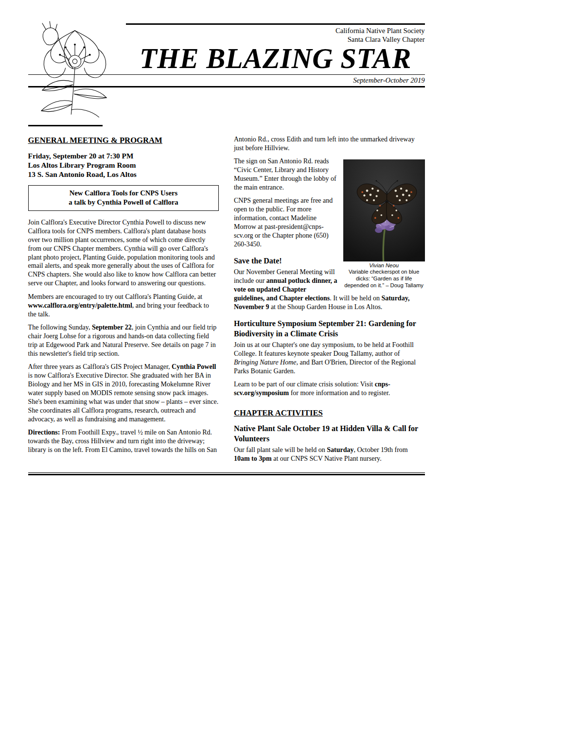California Native Plant Society
Santa Clara Valley Chapter
THE BLAZING STAR
September-October 2019
GENERAL MEETING & PROGRAM
Friday, September 20 at 7:30 PM
Los Altos Library Program Room
13 S. San Antonio Road, Los Altos
New Calflora Tools for CNPS Users
a talk by Cynthia Powell of Calflora
Join Calflora's Executive Director Cynthia Powell to discuss new Calflora tools for CNPS members. Calflora's plant database hosts over two million plant occurrences, some of which come directly from our CNPS Chapter members. Cynthia will go over Calflora's plant photo project, Planting Guide, population monitoring tools and email alerts, and speak more generally about the uses of Calflora for CNPS chapters. She would also like to know how Calflora can better serve our Chapter, and looks forward to answering our questions.
Members are encouraged to try out Calflora's Planting Guide, at www.calflora.org/entry/palette.html, and bring your feedback to the talk.
The following Sunday, September 22, join Cynthia and our field trip chair Joerg Lohse for a rigorous and hands-on data collecting field trip at Edgewood Park and Natural Preserve. See details on page 7 in this newsletter's field trip section.
After three years as Calflora's GIS Project Manager, Cynthia Powell is now Calflora's Executive Director. She graduated with her BA in Biology and her MS in GIS in 2010, forecasting Mokelumne River water supply based on MODIS remote sensing snow pack images. She's been examining what was under that snow – plants – ever since. She coordinates all Calflora programs, research, outreach and advocacy, as well as fundraising and management.
Directions: From Foothill Expy., travel ½ mile on San Antonio Rd. towards the Bay, cross Hillview and turn right into the driveway; library is on the left. From El Camino, travel towards the hills on San Antonio Rd., cross Edith and turn left into the unmarked driveway just before Hillview.
Vivian Neou
Variable checkerspot on blue dicks: “Garden as if life depended on it.” – Doug Tallamy
The sign on San Antonio Rd. reads “Civic Center, Library and History Museum.” Enter through the lobby of the main entrance.
CNPS general meetings are free and open to the public. For more information, contact Madeline Morrow at past-president@cnps-scv.org or the Chapter phone (650) 260-3450.
Save the Date!
Our November General Meeting will include our annual potluck dinner, a vote on updated Chapter guidelines, and Chapter elections. It will be held on Saturday, November 9 at the Shoup Garden House in Los Altos.
Horticulture Symposium September 21: Gardening for Biodiversity in a Climate Crisis
Join us at our Chapter's one day symposium, to be held at Foothill College. It features keynote speaker Doug Tallamy, author of Bringing Nature Home, and Bart O'Brien, Director of the Regional Parks Botanic Garden.
Learn to be part of our climate crisis solution: Visit cnps-scv.org/symposium for more information and to register.
CHAPTER ACTIVITIES
Native Plant Sale October 19 at Hidden Villa & Call for Volunteers
Our fall plant sale will be held on Saturday, October 19th from 10am to 3pm at our CNPS SCV Native Plant nursery.